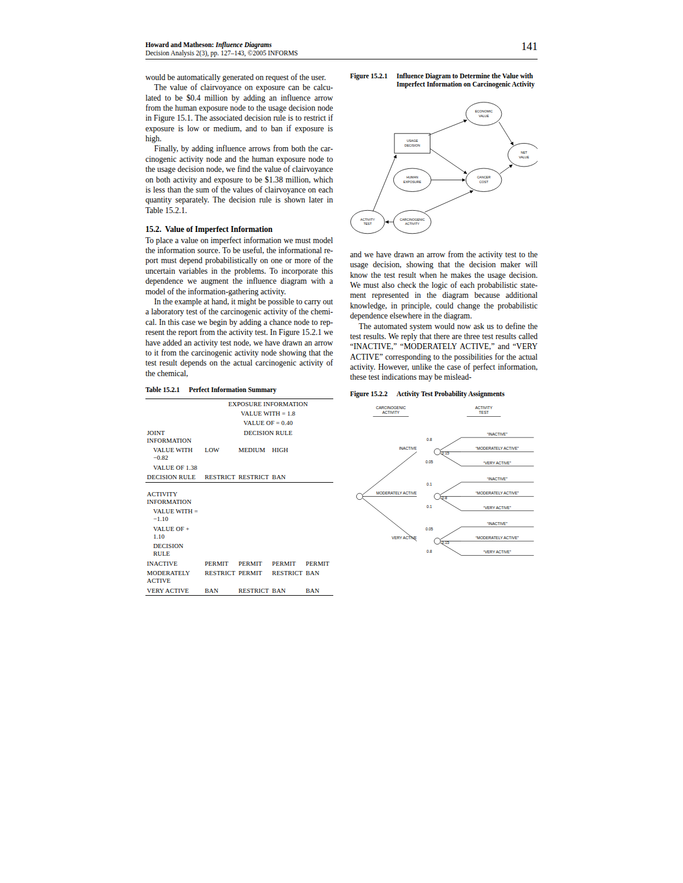Howard and Matheson: Influence Diagrams
Decision Analysis 2(3), pp. 127–143, ©2005 INFORMS
141
would be automatically generated on request of the user.
The value of clairvoyance on exposure can be calculated to be $0.4 million by adding an influence arrow from the human exposure node to the usage decision node in Figure 15.1. The associated decision rule is to restrict if exposure is low or medium, and to ban if exposure is high.
Finally, by adding influence arrows from both the carcinogenic activity node and the human exposure node to the usage decision node, we find the value of clairvoyance on both activity and exposure to be $1.38 million, which is less than the sum of the values of clairvoyance on each quantity separately. The decision rule is shown later in Table 15.2.1.
15.2. Value of Imperfect Information
To place a value on imperfect information we must model the information source. To be useful, the informational report must depend probabilistically on one or more of the uncertain variables in the problems. To incorporate this dependence we augment the influence diagram with a model of the information-gathering activity.
In the example at hand, it might be possible to carry out a laboratory test of the carcinogenic activity of the chemical. In this case we begin by adding a chance node to represent the report from the activity test. In Figure 15.2.1 we have added an activity test node, we have drawn an arrow to it from the carcinogenic activity node showing that the test result depends on the actual carcinogenic activity of the chemical,
Table 15.2.1 Perfect Information Summary
| | EXPOSURE INFORMATION |
| | VALUE WITH = 1.8 |
| | VALUE OF = 0.40 |
| JOINT INFORMATION | DECISION RULE |
| VALUE WITH −0.82 | LOW | MEDIUM | HIGH | |
| VALUE OF 1.38 | |
| DECISION RULE | RESTRICT | RESTRICT | BAN | |
| ACTIVITY INFORMATION | |
| VALUE WITH = −1.10 | |
| VALUE OF + 1.10 | |
| DECISION RULE | |
| INACTIVE | PERMIT | PERMIT | PERMIT | PERMIT |
| MODERATELY ACTIVE | RESTRICT | PERMIT | RESTRICT | BAN |
| VERY ACTIVE | BAN | RESTRICT | BAN | BAN |
Figure 15.2.1 Influence Diagram to Determine the Value with Imperfect Information on Carcinogenic Activity
ECONOMIC VALUE NET VALUE USAGE DECISION HUMAN EXPOSURE CANCER COST ACTIVITY TEST CARCINOGENIC ACTIVITY
and we have drawn an arrow from the activity test to the usage decision, showing that the decision maker will know the test result when he makes the usage decision. We must also check the logic of each probabilistic statement represented in the diagram because additional knowledge, in principle, could change the probabilistic dependence elsewhere in the diagram.
The automated system would now ask us to define the test results. We reply that there are three test results called “INACTIVE,” “MODERATELY ACTIVE,” and “VERY ACTIVE” corresponding to the possibilities for the actual activity. However, unlike the case of perfect information, these test indications may be mislead-
Figure 15.2.2 Activity Test Probability Assignments
CARCINOGENIC ACTIVITY ACTIVITY TEST INACTIVE MODERATELY ACTIVE VERY ACTIVE 0.8 0.15 0.05 0.1 0.8 0.1 0.05 0.15 0.8 “INACTIVE” “MODERATELY ACTIVE” “VERY ACTIVE” “INACTIVE” “MODERATELY ACTIVE” “VERY ACTIVE” “INACTIVE” “MODERATELY ACTIVE” “VERY ACTIVE”